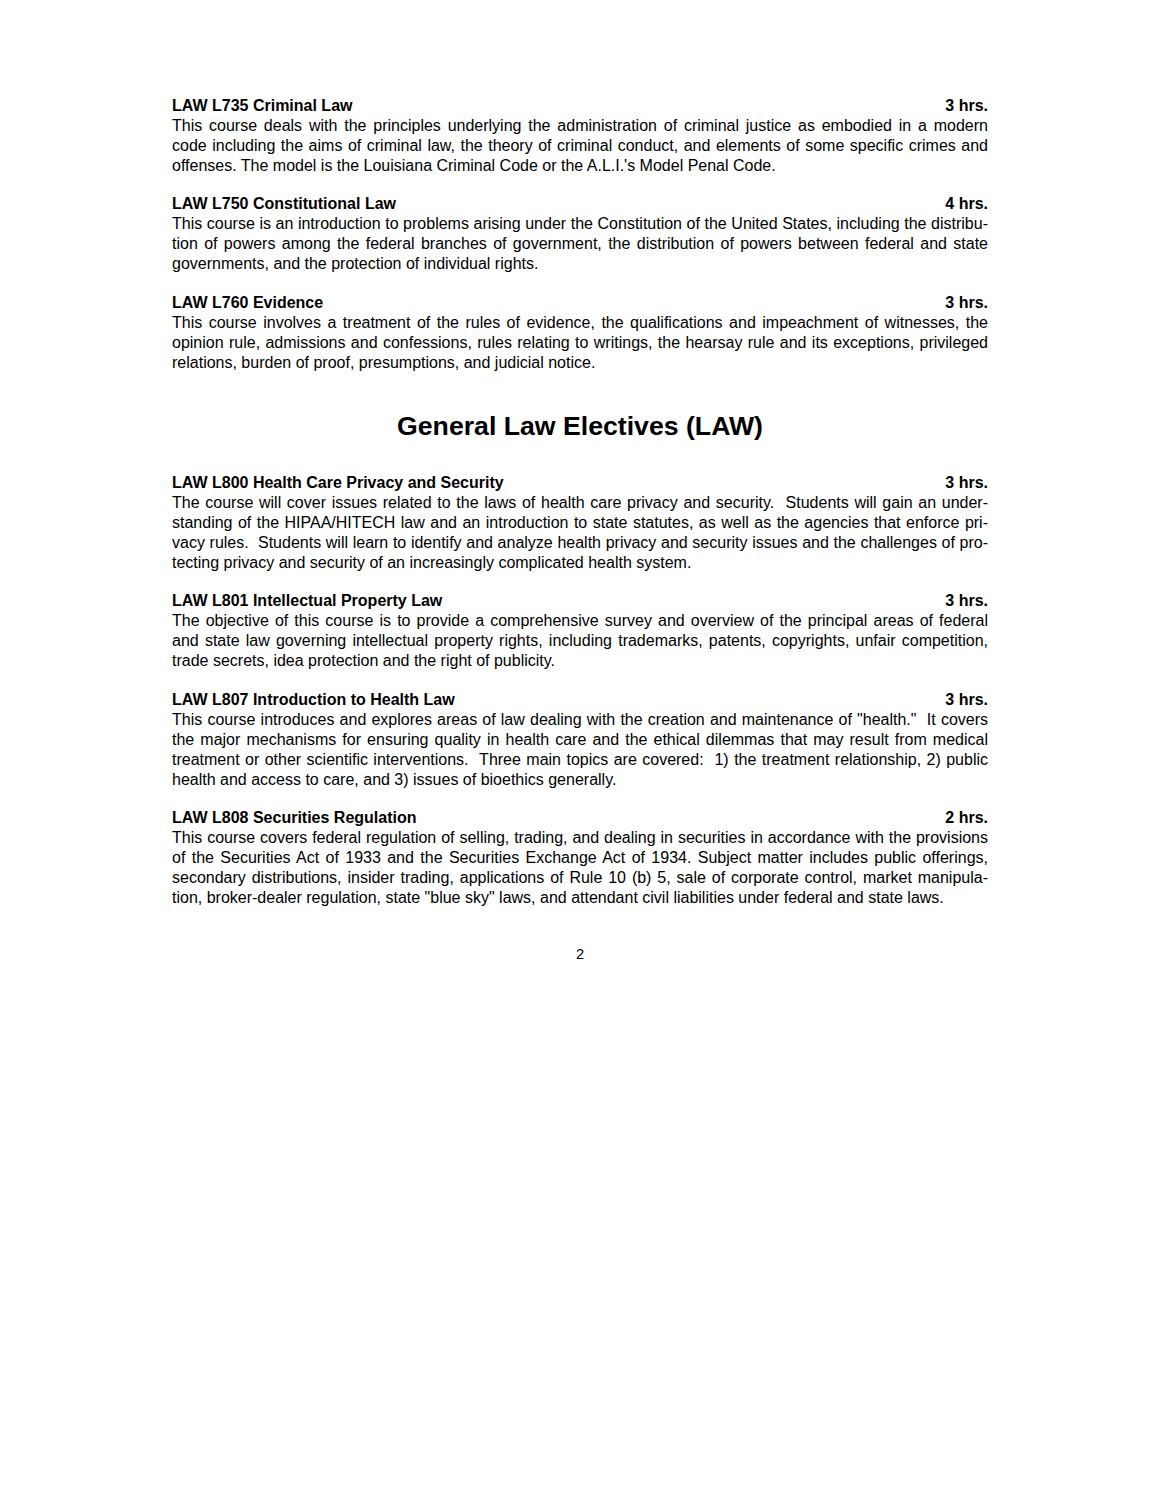LAW L735 Criminal Law 3 hrs.
This course deals with the principles underlying the administration of criminal justice as embodied in a modern code including the aims of criminal law, the theory of criminal conduct, and elements of some specific crimes and offenses. The model is the Louisiana Criminal Code or the A.L.I.'s Model Penal Code.
LAW L750 Constitutional Law 4 hrs.
This course is an introduction to problems arising under the Constitution of the United States, including the distribution of powers among the federal branches of government, the distribution of powers between federal and state governments, and the protection of individual rights.
LAW L760 Evidence 3 hrs.
This course involves a treatment of the rules of evidence, the qualifications and impeachment of witnesses, the opinion rule, admissions and confessions, rules relating to writings, the hearsay rule and its exceptions, privileged relations, burden of proof, presumptions, and judicial notice.
General Law Electives (LAW)
LAW L800 Health Care Privacy and Security 3 hrs.
The course will cover issues related to the laws of health care privacy and security. Students will gain an understanding of the HIPAA/HITECH law and an introduction to state statutes, as well as the agencies that enforce privacy rules. Students will learn to identify and analyze health privacy and security issues and the challenges of protecting privacy and security of an increasingly complicated health system.
LAW L801 Intellectual Property Law 3 hrs.
The objective of this course is to provide a comprehensive survey and overview of the principal areas of federal and state law governing intellectual property rights, including trademarks, patents, copyrights, unfair competition, trade secrets, idea protection and the right of publicity.
LAW L807 Introduction to Health Law 3 hrs.
This course introduces and explores areas of law dealing with the creation and maintenance of "health." It covers the major mechanisms for ensuring quality in health care and the ethical dilemmas that may result from medical treatment or other scientific interventions. Three main topics are covered: 1) the treatment relationship, 2) public health and access to care, and 3) issues of bioethics generally.
LAW L808 Securities Regulation 2 hrs.
This course covers federal regulation of selling, trading, and dealing in securities in accordance with the provisions of the Securities Act of 1933 and the Securities Exchange Act of 1934. Subject matter includes public offerings, secondary distributions, insider trading, applications of Rule 10 (b) 5, sale of corporate control, market manipulation, broker-dealer regulation, state "blue sky" laws, and attendant civil liabilities under federal and state laws.
2